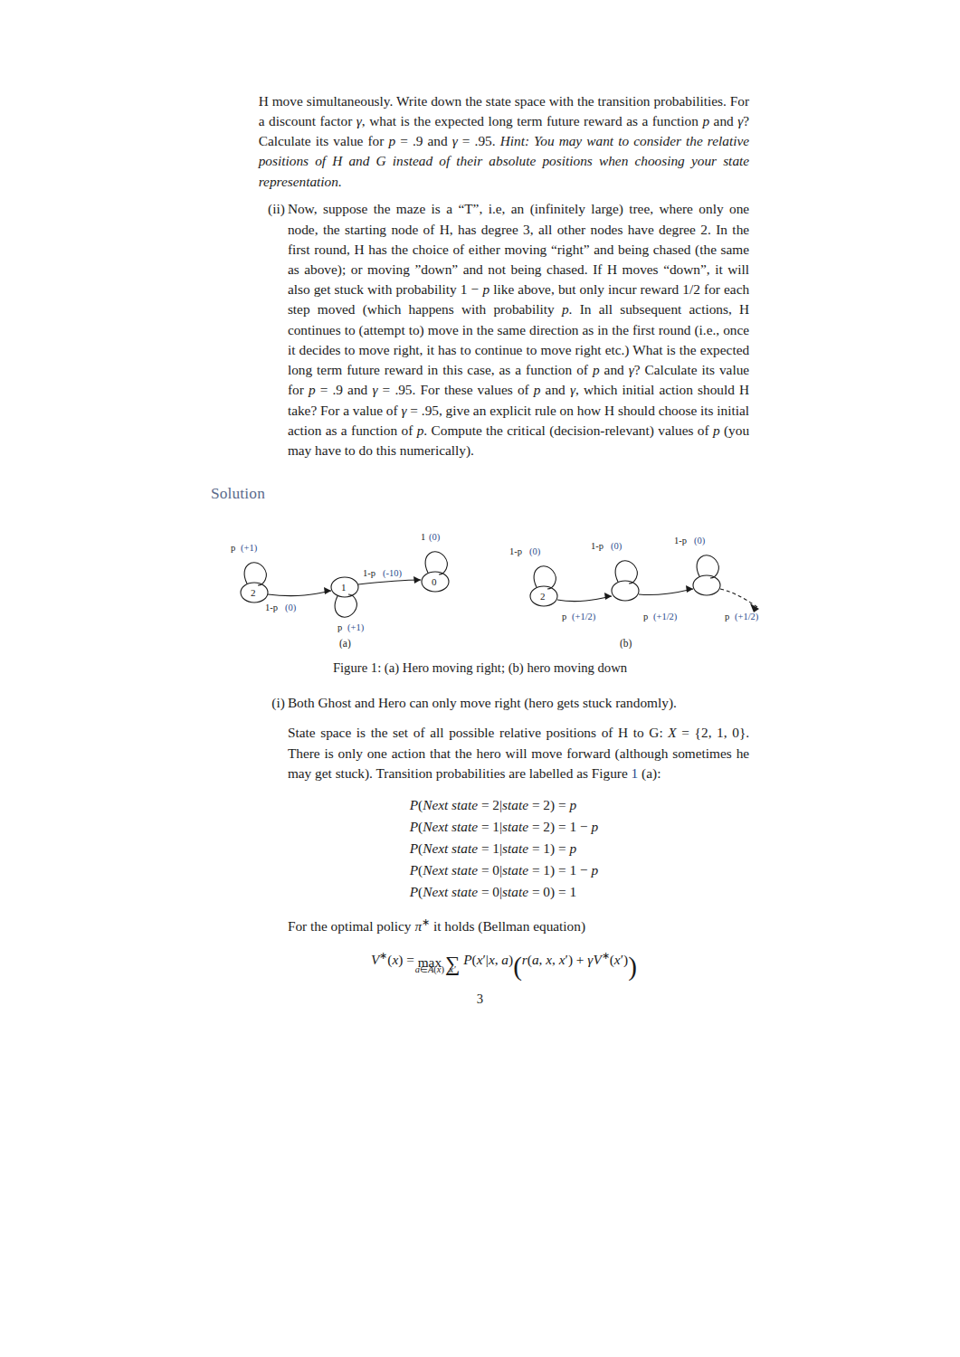H move simultaneously. Write down the state space with the transition probabilities. For a discount factor γ, what is the expected long term future reward as a function p and γ? Calculate its value for p = .9 and γ = .95. Hint: You may want to consider the relative positions of H and G instead of their absolute positions when choosing your state representation.
(ii) Now, suppose the maze is a “T”, i.e, an (infinitely large) tree, where only one node, the starting node of H, has degree 3, all other nodes have degree 2. In the first round, H has the choice of either moving “right” and being chased (the same as above); or moving ”down” and not being chased. If H moves “down”, it will also get stuck with probability 1 − p like above, but only incur reward 1/2 for each step moved (which happens with probability p. In all subsequent actions, H continues to (attempt to) move in the same direction as in the first round (i.e., once it decides to move right, it has to continue to move right etc.) What is the expected long term future reward in this case, as a function of p and γ? Calculate its value for p = .9 and γ = .95. For these values of p and γ, which initial action should H take? For a value of γ = .95, give an explicit rule on how H should choose its initial action as a function of p. Compute the critical (decision-relevant) values of p (you may have to do this numerically).
Solution
2 1 0 p (+1) 1-p (0) 1-p (-10) p (+1) 1 (0) 2 1-p (0) 1-p (0) 1-p (0) p (+1/2) p (+1/2) p (+1/2) (a) (b)
Figure 1: (a) Hero moving right; (b) hero moving down
(i) Both Ghost and Hero can only move right (hero gets stuck randomly).
State space is the set of all possible relative positions of H to G: X = {2, 1, 0}. There is only one action that the hero will move forward (although sometimes he may get stuck). Transition probabilities are labelled as Figure 1 (a):
P(Next state = 2|state = 2) = p
P(Next state = 1|state = 2) = 1 − p
P(Next state = 1|state = 1) = p
P(Next state = 0|state = 1) = 1 − p
P(Next state = 0|state = 0) = 1
For the optimal policy π∗ it holds (Bellman equation)
V∗(x) = maxa∈A(x) ∑x′ P(x′|x, a)(r(a, x, x′) + γV∗(x′))
3